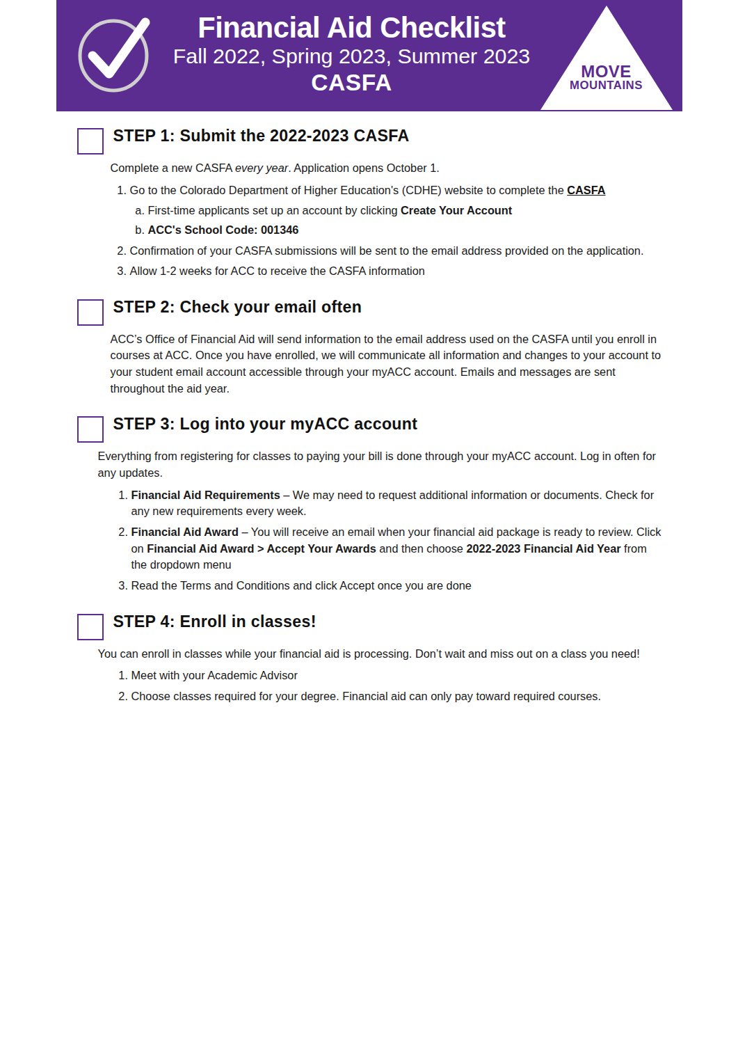Financial Aid Checklist
Fall 2022, Spring 2023, Summer 2023
CASFA
MOVE MOUNTAINS
STEP 1: Submit the 2022-2023 CASFA
Complete a new CASFA every year. Application opens October 1.
Go to the Colorado Department of Higher Education's (CDHE) website to complete the CASFA
First-time applicants set up an account by clicking Create Your Account
ACC's School Code: 001346
Confirmation of your CASFA submissions will be sent to the email address provided on the application.
Allow 1-2 weeks for ACC to receive the CASFA information
STEP 2: Check your email often
ACC’s Office of Financial Aid will send information to the email address used on the CASFA until you enroll in courses at ACC. Once you have enrolled, we will communicate all information and changes to your account to your student email account accessible through your myACC account. Emails and messages are sent throughout the aid year.
STEP 3: Log into your myACC account
Everything from registering for classes to paying your bill is done through your myACC account. Log in often for any updates.
Financial Aid Requirements – We may need to request additional information or documents. Check for any new requirements every week.
Financial Aid Award – You will receive an email when your financial aid package is ready to review. Click on Financial Aid Award > Accept Your Awards and then choose 2022-2023 Financial Aid Year from the dropdown menu
Read the Terms and Conditions and click Accept once you are done
STEP 4: Enroll in classes!
You can enroll in classes while your financial aid is processing. Don’t wait and miss out on a class you need!
Meet with your Academic Advisor
Choose classes required for your degree. Financial aid can only pay toward required courses.